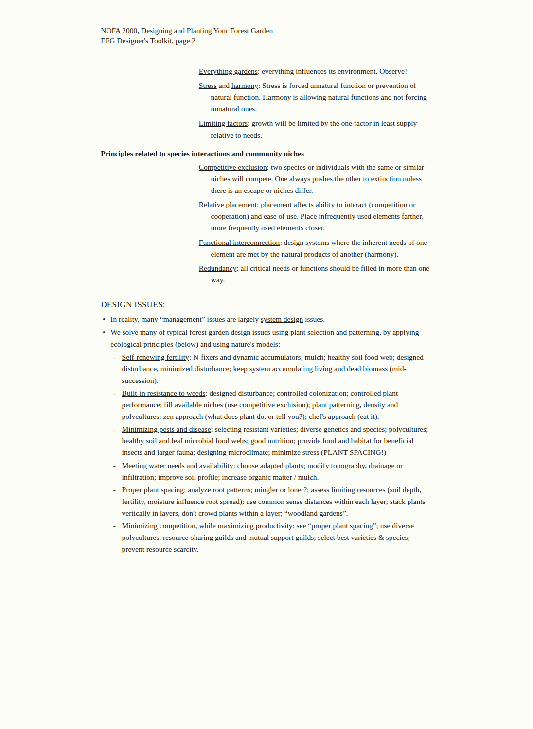NOFA 2000, Designing and Planting Your Forest Garden EFG Designer's Toolkit, page 2
Everything gardens: everything influences its environment. Observe!
Stress and harmony: Stress is forced unnatural function or prevention of natural function. Harmony is allowing natural functions and not forcing unnatural ones.
Limiting factors: growth will be limited by the one factor in least supply relative to needs.
Principles related to species interactions and community niches
Competitive exclusion: two species or individuals with the same or similar niches will compete. One always pushes the other to extinction unless there is an escape or niches differ.
Relative placement: placement affects ability to interact (competition or cooperation) and ease of use. Place infrequently used elements farther, more frequently used elements closer.
Functional interconnection: design systems where the inherent needs of one element are met by the natural products of another (harmony).
Redundancy: all critical needs or functions should be filled in more than one way.
DESIGN ISSUES:
In reality, many “management” issues are largely system design issues.
We solve many of typical forest garden design issues using plant selection and patterning, by applying ecological principles (below) and using nature's models:
Self-renewing fertility: N-fixers and dynamic accumulators; mulch; healthy soil food web; designed disturbance, minimized disturbance; keep system accumulating living and dead biomass (mid-succession).
Built-in resistance to weeds: designed disturbance; controlled colonization; controlled plant performance; fill available niches (use competitive exclusion); plant patterning, density and polycultures; zen approach (what does plant do, or tell you?); chef's approach (eat it).
Minimizing pests and disease: selecting resistant varieties; diverse genetics and species; polycultures; healthy soil and leaf microbial food webs; good nutrition; provide food and habitat for beneficial insects and larger fauna; designing microclimate; minimize stress (PLANT SPACING!)
Meeting water needs and availability: choose adapted plants; modify topography, drainage or infiltration; improve soil profile; increase organic matter / mulch.
Proper plant spacing: analyze root patterns; mingler or loner?; assess limiting resources (soil depth, fertility, moisture influence root spread); use common sense distances within each layer; stack plants vertically in layers, don't crowd plants within a layer; “woodland gardens”.
Minimizing competition, while maximizing productivity: see “proper plant spacing”; use diverse polycultures, resource-sharing guilds and mutual support guilds; select best varieties & species; prevent resource scarcity.